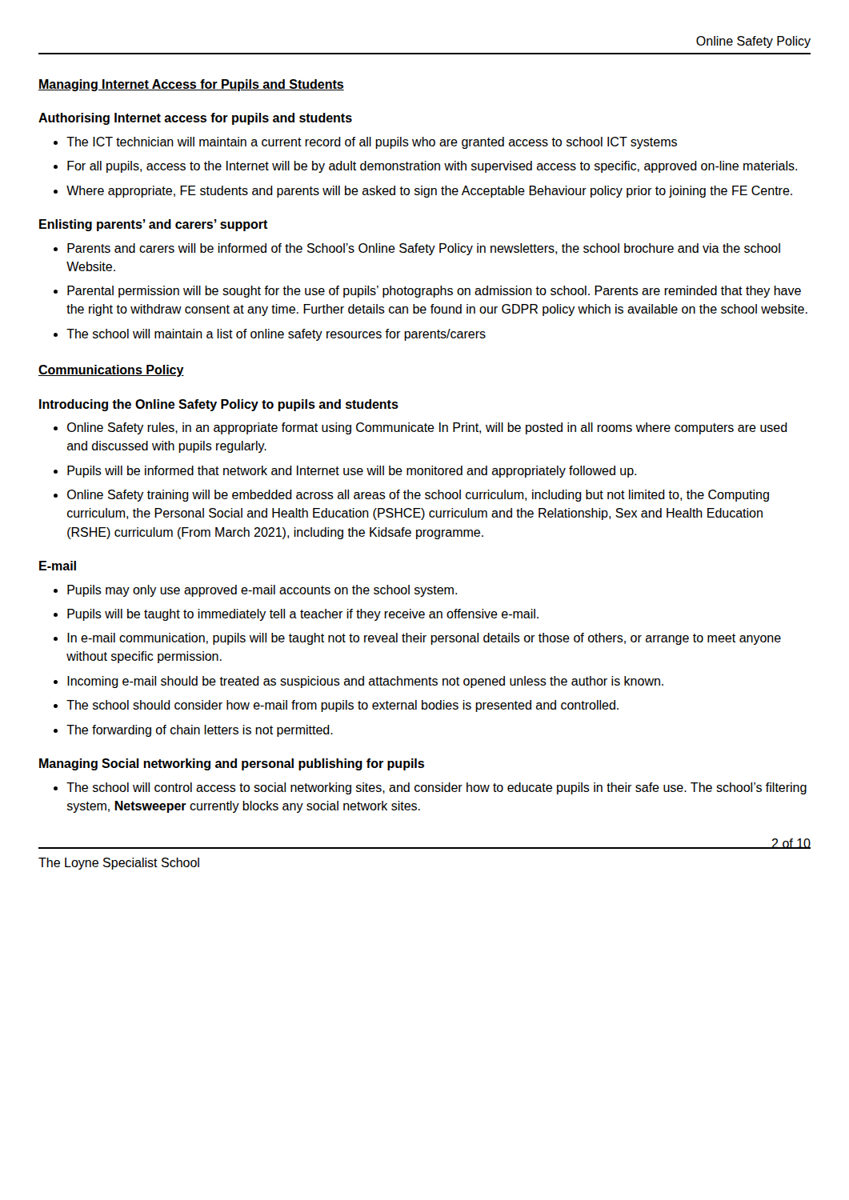Online Safety Policy
Managing Internet Access for Pupils and Students
Authorising Internet access for pupils and students
The ICT technician will maintain a current record of all pupils who are granted access to school ICT systems
For all pupils, access to the Internet will be by adult demonstration with supervised access to specific, approved on-line materials.
Where appropriate, FE students and parents will be asked to sign the Acceptable Behaviour policy prior to joining the FE Centre.
Enlisting parents’ and carers’ support
Parents and carers will be informed of the School’s Online Safety Policy in newsletters, the school brochure and via the school Website.
Parental permission will be sought for the use of pupils’ photographs on admission to school. Parents are reminded that they have the right to withdraw consent at any time. Further details can be found in our GDPR policy which is available on the school website.
The school will maintain a list of online safety resources for parents/carers
Communications Policy
Introducing the Online Safety Policy to pupils and students
Online Safety rules, in an appropriate format using Communicate In Print, will be posted in all rooms where computers are used and discussed with pupils regularly.
Pupils will be informed that network and Internet use will be monitored and appropriately followed up.
Online Safety training will be embedded across all areas of the school curriculum, including but not limited to, the Computing curriculum, the Personal Social and Health Education (PSHCE) curriculum and the Relationship, Sex and Health Education (RSHE) curriculum (From March 2021), including the Kidsafe programme.
E-mail
Pupils may only use approved e-mail accounts on the school system.
Pupils will be taught to immediately tell a teacher if they receive an offensive e-mail.
In e-mail communication, pupils will be taught not to reveal their personal details or those of others, or arrange to meet anyone without specific permission.
Incoming e-mail should be treated as suspicious and attachments not opened unless the author is known.
The school should consider how e-mail from pupils to external bodies is presented and controlled.
The forwarding of chain letters is not permitted.
Managing Social networking and personal publishing for pupils
The school will control access to social networking sites, and consider how to educate pupils in their safe use. The school’s filtering system, Netsweeper currently blocks any social network sites.
2 of 10 The Loyne Specialist School